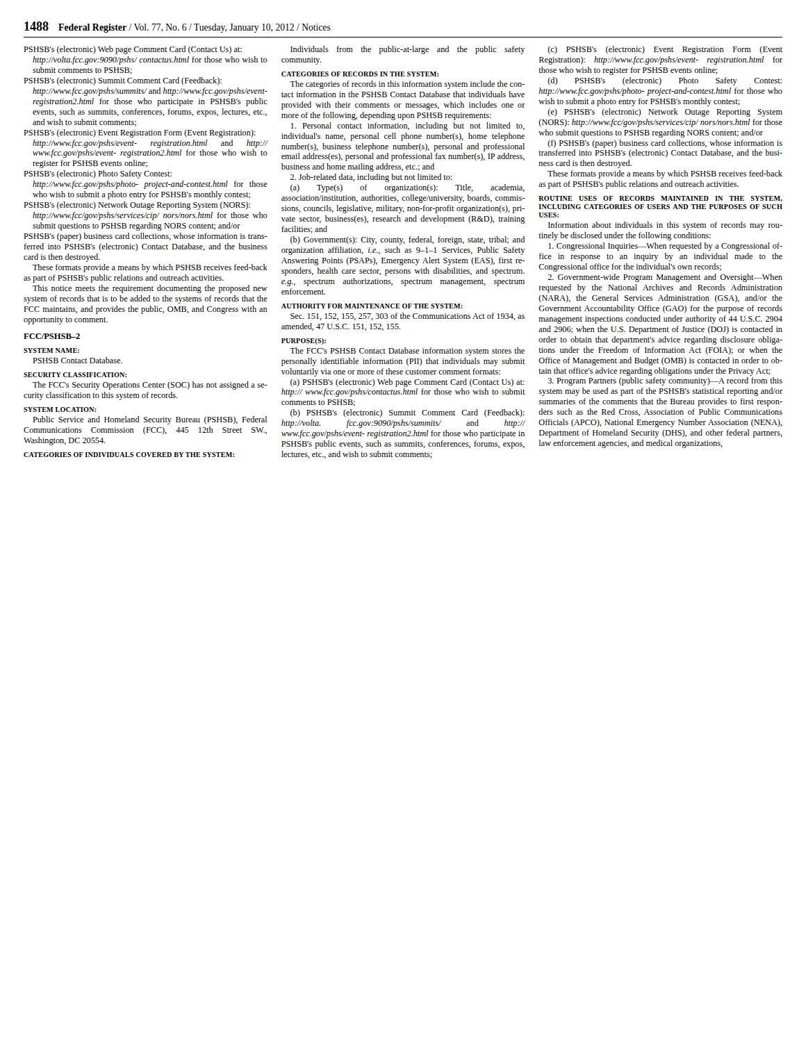1488 Federal Register / Vol. 77, No. 6 / Tuesday, January 10, 2012 / Notices
PSHSB's (electronic) Web page Comment Card (Contact Us) at:
http://volta.fcc.gov:9090/pshs/ contactus.html for those who wish to submit comments to PSHSB;
PSHSB's (electronic) Summit Comment Card (Feedback):
http://www.fcc.gov/pshs/summits/ and http://www.fcc.gov/pshs/event- registration2.html for those who participate in PSHSB's public events, such as summits, conferences, forums, expos, lectures, etc., and wish to submit comments;
PSHSB's (electronic) Event Registration Form (Event Registration):
http://www.fcc.gov/pshs/event- registration.html and http:// www.fcc.gov/pshs/event- registration2.html for those who wish to register for PSHSB events online;
PSHSB's (electronic) Photo Safety Contest:
http://www.fcc.gov/pshs/photo- project-and-contest.html for those who wish to submit a photo entry for PSHSB's monthly contest;
PSHSB's (electronic) Network Outage Reporting System (NORS):
http://www.fcc/gov/pshs/services/cip/ nors/nors.html for those who submit questions to PSHSB regarding NORS content; and/or
PSHSB's (paper) business card collections, whose information is transferred into PSHSB's (electronic) Contact Database, and the business card is then destroyed.
These formats provide a means by which PSHSB receives feed-back as part of PSHSB's public relations and outreach activities.
This notice meets the requirement documenting the proposed new system of records that is to be added to the systems of records that the FCC maintains, and provides the public, OMB, and Congress with an opportunity to comment.
FCC/PSHSB–2
SYSTEM NAME:
PSHSB Contact Database.
SECURITY CLASSIFICATION:
The FCC's Security Operations Center (SOC) has not assigned a security classification to this system of records.
SYSTEM LOCATION:
Public Service and Homeland Security Bureau (PSHSB), Federal Communications Commission (FCC), 445 12th Street SW., Washington, DC 20554.
CATEGORIES OF INDIVIDUALS COVERED BY THE SYSTEM:
Individuals from the public-at-large and the public safety community.
CATEGORIES OF RECORDS IN THE SYSTEM:
The categories of records in this information system include the contact information in the PSHSB Contact Database that individuals have provided with their comments or messages, which includes one or more of the following, depending upon PSHSB requirements:
1. Personal contact information, including but not limited to, individual's name, personal cell phone number(s), home telephone number(s), business telephone number(s), personal and professional email address(es), personal and professional fax number(s), IP address, business and home mailing address, etc.; and
2. Job-related data, including but not limited to:
(a) Type(s) of organization(s): Title, academia, association/institution, authorities, college/university, boards, commissions, councils, legislative, military, non-for-profit organization(s), private sector, business(es), research and development (R&D), training facilities; and
(b) Government(s): City, county, federal, foreign, state, tribal; and organization affiliation, i.e., such as 9–1–1 Services, Public Safety Answering Points (PSAPs), Emergency Alert System (EAS), first responders, health care sector, persons with disabilities, and spectrum. e.g., spectrum authorizations, spectrum management, spectrum enforcement.
AUTHORITY FOR MAINTENANCE OF THE SYSTEM:
Sec. 151, 152, 155, 257, 303 of the Communications Act of 1934, as amended, 47 U.S.C. 151, 152, 155.
PURPOSE(S):
The FCC's PSHSB Contact Database information system stores the personally identifiable information (PII) that individuals may submit voluntarily via one or more of these customer comment formats:
(a) PSHSB's (electronic) Web page Comment Card (Contact Us) at: http:// www.fcc.gov/pshs/contactus.html for those who wish to submit comments to PSHSB;
(b) PSHSB's (electronic) Summit Comment Card (Feedback): http://volta. fcc.gov:9090/pshs/summits/ and http:// www.fcc.gov/pshs/event- registration2.html for those who participate in PSHSB's public events, such as summits, conferences, forums, expos, lectures, etc., and wish to submit comments;
(c) PSHSB's (electronic) Event Registration Form (Event Registration): http://www.fcc.gov/pshs/event- registration.html for those who wish to register for PSHSB events online;
(d) PSHSB's (electronic) Photo Safety Contest: http://www.fcc.gov/pshs/photo- project-and-contest.html for those who wish to submit a photo entry for PSHSB's monthly contest;
(e) PSHSB's (electronic) Network Outage Reporting System (NORS): http://www.fcc/gov/pshs/services/cip/ nors/nors.html for those who submit questions to PSHSB regarding NORS content; and/or
(f) PSHSB's (paper) business card collections, whose information is transferred into PSHSB's (electronic) Contact Database, and the business card is then destroyed.
These formats provide a means by which PSHSB receives feed-back as part of PSHSB's public relations and outreach activities.
ROUTINE USES OF RECORDS MAINTAINED IN THE SYSTEM, INCLUDING CATEGORIES OF USERS AND THE PURPOSES OF SUCH USES:
Information about individuals in this system of records may routinely be disclosed under the following conditions:
1. Congressional Inquiries—When requested by a Congressional office in response to an inquiry by an individual made to the Congressional office for the individual's own records;
2. Government-wide Program Management and Oversight—When requested by the National Archives and Records Administration (NARA), the General Services Administration (GSA), and/or the Government Accountability Office (GAO) for the purpose of records management inspections conducted under authority of 44 U.S.C. 2904 and 2906; when the U.S. Department of Justice (DOJ) is contacted in order to obtain that department's advice regarding disclosure obligations under the Freedom of Information Act (FOIA); or when the Office of Management and Budget (OMB) is contacted in order to obtain that office's advice regarding obligations under the Privacy Act;
3. Program Partners (public safety community)—A record from this system may be used as part of the PSHSB's statistical reporting and/or summaries of the comments that the Bureau provides to first responders such as the Red Cross, Association of Public Communications Officials (APCO), National Emergency Number Association (NENA), Department of Homeland Security (DHS), and other federal partners, law enforcement agencies, and medical organizations,